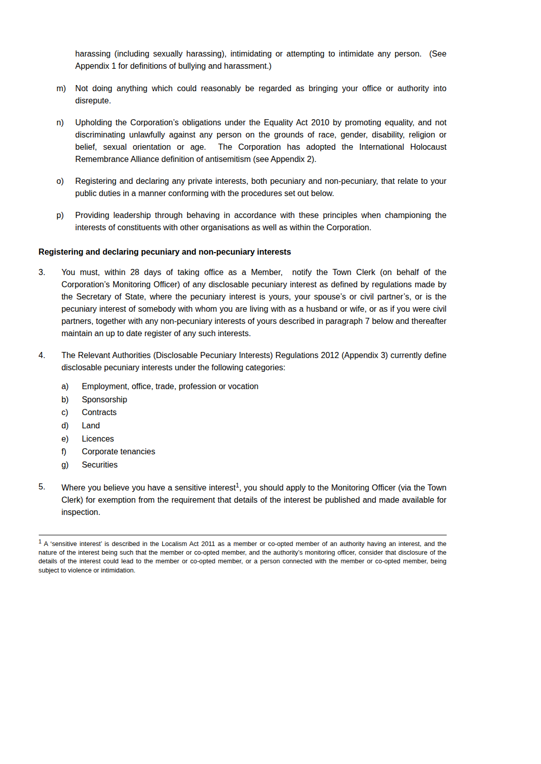harassing (including sexually harassing), intimidating or attempting to intimidate any person. (See Appendix 1 for definitions of bullying and harassment.)
m) Not doing anything which could reasonably be regarded as bringing your office or authority into disrepute.
n) Upholding the Corporation’s obligations under the Equality Act 2010 by promoting equality, and not discriminating unlawfully against any person on the grounds of race, gender, disability, religion or belief, sexual orientation or age. The Corporation has adopted the International Holocaust Remembrance Alliance definition of antisemitism (see Appendix 2).
o) Registering and declaring any private interests, both pecuniary and non-pecuniary, that relate to your public duties in a manner conforming with the procedures set out below.
p) Providing leadership through behaving in accordance with these principles when championing the interests of constituents with other organisations as well as within the Corporation.
Registering and declaring pecuniary and non-pecuniary interests
3. You must, within 28 days of taking office as a Member, notify the Town Clerk (on behalf of the Corporation’s Monitoring Officer) of any disclosable pecuniary interest as defined by regulations made by the Secretary of State, where the pecuniary interest is yours, your spouse’s or civil partner’s, or is the pecuniary interest of somebody with whom you are living with as a husband or wife, or as if you were civil partners, together with any non-pecuniary interests of yours described in paragraph 7 below and thereafter maintain an up to date register of any such interests.
4. The Relevant Authorities (Disclosable Pecuniary Interests) Regulations 2012 (Appendix 3) currently define disclosable pecuniary interests under the following categories:
a) Employment, office, trade, profession or vocation
b) Sponsorship
c) Contracts
d) Land
e) Licences
f) Corporate tenancies
g) Securities
5. Where you believe you have a sensitive interest1, you should apply to the Monitoring Officer (via the Town Clerk) for exemption from the requirement that details of the interest be published and made available for inspection.
1 A ‘sensitive interest’ is described in the Localism Act 2011 as a member or co-opted member of an authority having an interest, and the nature of the interest being such that the member or co-opted member, and the authority’s monitoring officer, consider that disclosure of the details of the interest could lead to the member or co-opted member, or a person connected with the member or co-opted member, being subject to violence or intimidation.